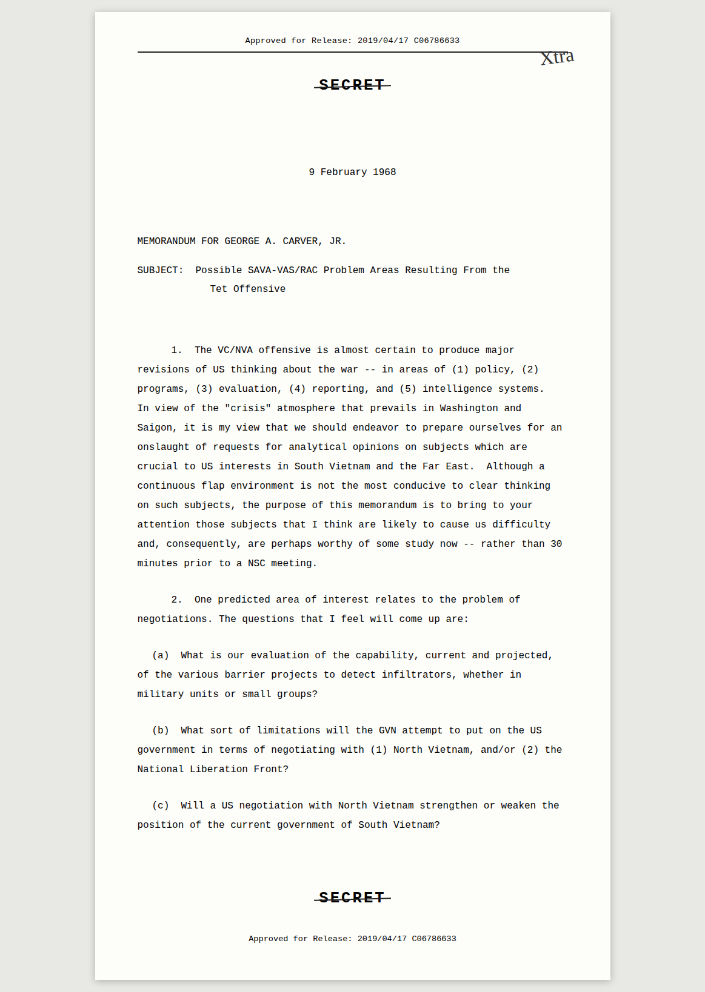Approved for Release: 2019/04/17 C06786633
Xtra
SECRET
9 February 1968
MEMORANDUM FOR GEORGE A. CARVER, JR.
SUBJECT: Possible SAVA-VAS/RAC Problem Areas Resulting From the Tet Offensive
1. The VC/NVA offensive is almost certain to produce major revisions of US thinking about the war -- in areas of (1) policy, (2) programs, (3) evaluation, (4) reporting, and (5) intelligence systems. In view of the "crisis" atmosphere that prevails in Washington and Saigon, it is my view that we should endeavor to prepare ourselves for an onslaught of requests for analytical opinions on subjects which are crucial to US interests in South Vietnam and the Far East. Although a continuous flap environment is not the most conducive to clear thinking on such subjects, the purpose of this memorandum is to bring to your attention those subjects that I think are likely to cause us difficulty and, consequently, are perhaps worthy of some study now -- rather than 30 minutes prior to a NSC meeting.
2. One predicted area of interest relates to the problem of negotiations. The questions that I feel will come up are:
(a) What is our evaluation of the capability, current and projected, of the various barrier projects to detect infiltrators, whether in military units or small groups?
(b) What sort of limitations will the GVN attempt to put on the US government in terms of negotiating with (1) North Vietnam, and/or (2) the National Liberation Front?
(c) Will a US negotiation with North Vietnam strengthen or weaken the position of the current government of South Vietnam?
SECRET
Approved for Release: 2019/04/17 C06786633